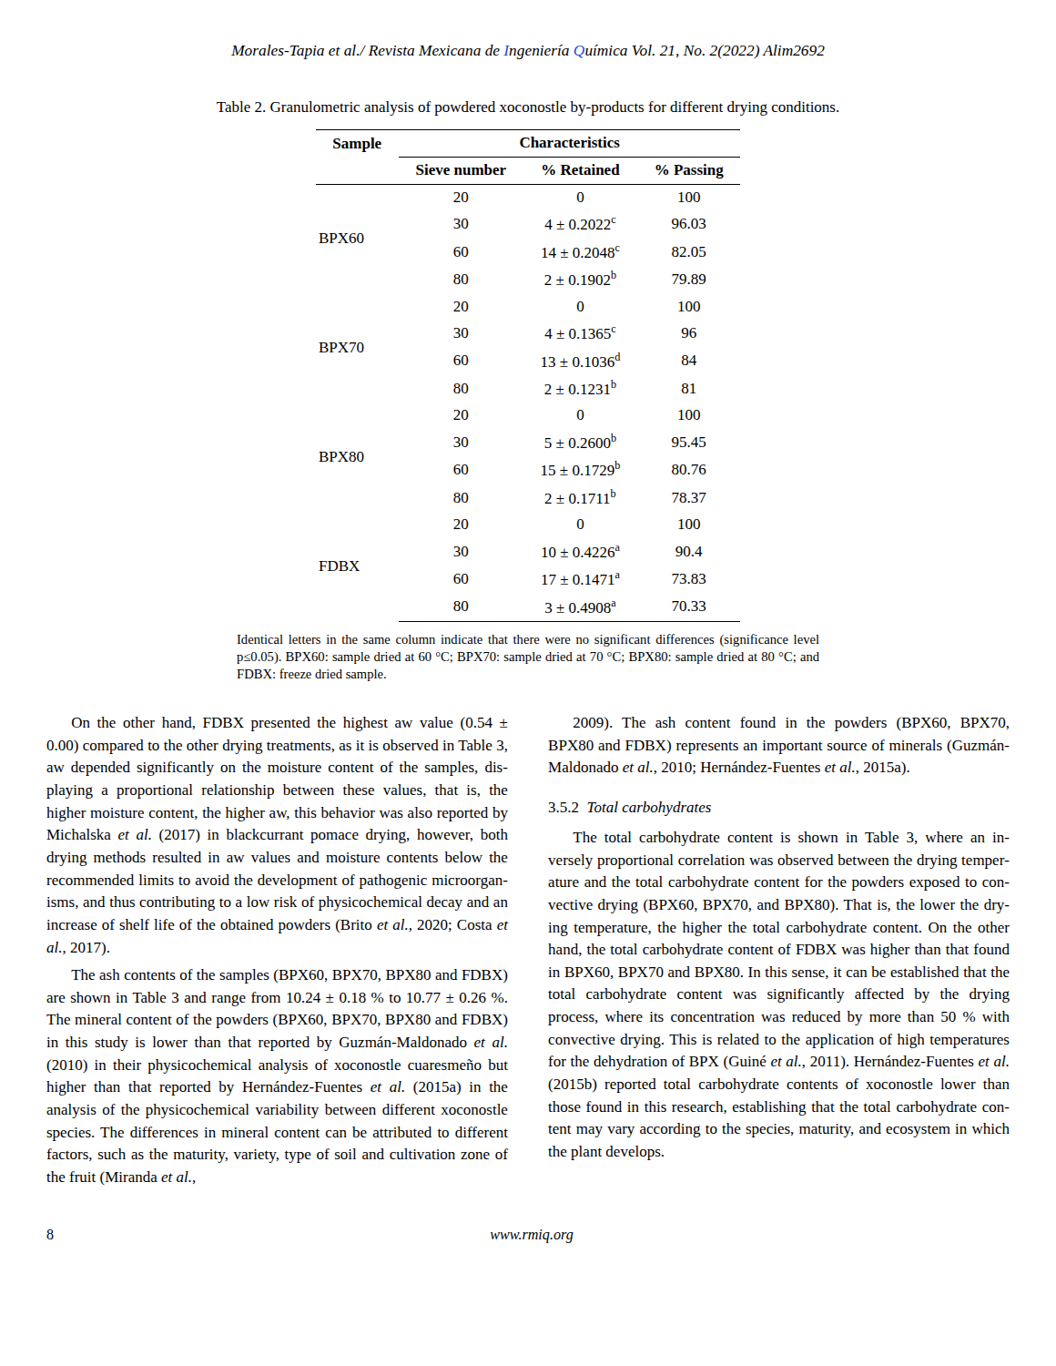Morales-Tapia et al./ Revista Mexicana de Ingeniería Química Vol. 21, No. 2(2022) Alim2692
Table 2. Granulometric analysis of powdered xoconostle by-products for different drying conditions.
| Sample | Characteristics |
| --- | --- |
| | Sieve number | % Retained | % Passing |
| BPX60 | 20 | 0 | 100 |
| 30 | 4 ± 0.2022 c | 96.03 |
| 60 | 14 ± 0.2048 c | 82.05 |
| 80 | 2 ± 0.1902 b | 79.89 |
| BPX70 | 20 | 0 | 100 |
| 30 | 4 ± 0.1365 c | 96 |
| 60 | 13 ± 0.1036 d | 84 |
| 80 | 2 ± 0.1231 b | 81 |
| BPX80 | 20 | 0 | 100 |
| 30 | 5 ± 0.2600 b | 95.45 |
| 60 | 15 ± 0.1729 b | 80.76 |
| 80 | 2 ± 0.1711 b | 78.37 |
| FDBX | 20 | 0 | 100 |
| 30 | 10 ± 0.4226 a | 90.4 |
| 60 | 17 ± 0.1471 a | 73.83 |
| 80 | 3 ± 0.4908 a | 70.33 |
Identical letters in the same column indicate that there were no significant differences (significance level p≤0.05). BPX60: sample dried at 60 °C; BPX70: sample dried at 70 °C; BPX80: sample dried at 80 °C; and FDBX: freeze dried sample.
On the other hand, FDBX presented the highest aw value (0.54 ± 0.00) compared to the other drying treatments, as it is observed in Table 3, aw depended significantly on the moisture content of the samples, displaying a proportional relationship between these values, that is, the higher moisture content, the higher aw, this behavior was also reported by Michalska et al. (2017) in blackcurrant pomace drying, however, both drying methods resulted in aw values and moisture contents below the recommended limits to avoid the development of pathogenic microorganisms, and thus contributing to a low risk of physicochemical decay and an increase of shelf life of the obtained powders (Brito et al., 2020; Costa et al., 2017).
The ash contents of the samples (BPX60, BPX70, BPX80 and FDBX) are shown in Table 3 and range from 10.24 ± 0.18 % to 10.77 ± 0.26 %. The mineral content of the powders (BPX60, BPX70, BPX80 and FDBX) in this study is lower than that reported by Guzmán-Maldonado et al. (2010) in their physicochemical analysis of xoconostle cuaresmeño but higher than that reported by Hernández-Fuentes et al. (2015a) in the analysis of the physicochemical variability between different xoconostle species. The differences in mineral content can be attributed to different factors, such as the maturity, variety, type of soil and cultivation zone of the fruit (Miranda et al.,
2009). The ash content found in the powders (BPX60, BPX70, BPX80 and FDBX) represents an important source of minerals (Guzmán-Maldonado et al., 2010; Hernández-Fuentes et al., 2015a).
3.5.2 Total carbohydrates
The total carbohydrate content is shown in Table 3, where an inversely proportional correlation was observed between the drying temperature and the total carbohydrate content for the powders exposed to convective drying (BPX60, BPX70, and BPX80). That is, the lower the drying temperature, the higher the total carbohydrate content. On the other hand, the total carbohydrate content of FDBX was higher than that found in BPX60, BPX70 and BPX80. In this sense, it can be established that the total carbohydrate content was significantly affected by the drying process, where its concentration was reduced by more than 50 % with convective drying. This is related to the application of high temperatures for the dehydration of BPX (Guiné et al., 2011). Hernández-Fuentes et al. (2015b) reported total carbohydrate contents of xoconostle lower than those found in this research, establishing that the total carbohydrate content may vary according to the species, maturity, and ecosystem in which the plant develops.
8 www.rmiq.org